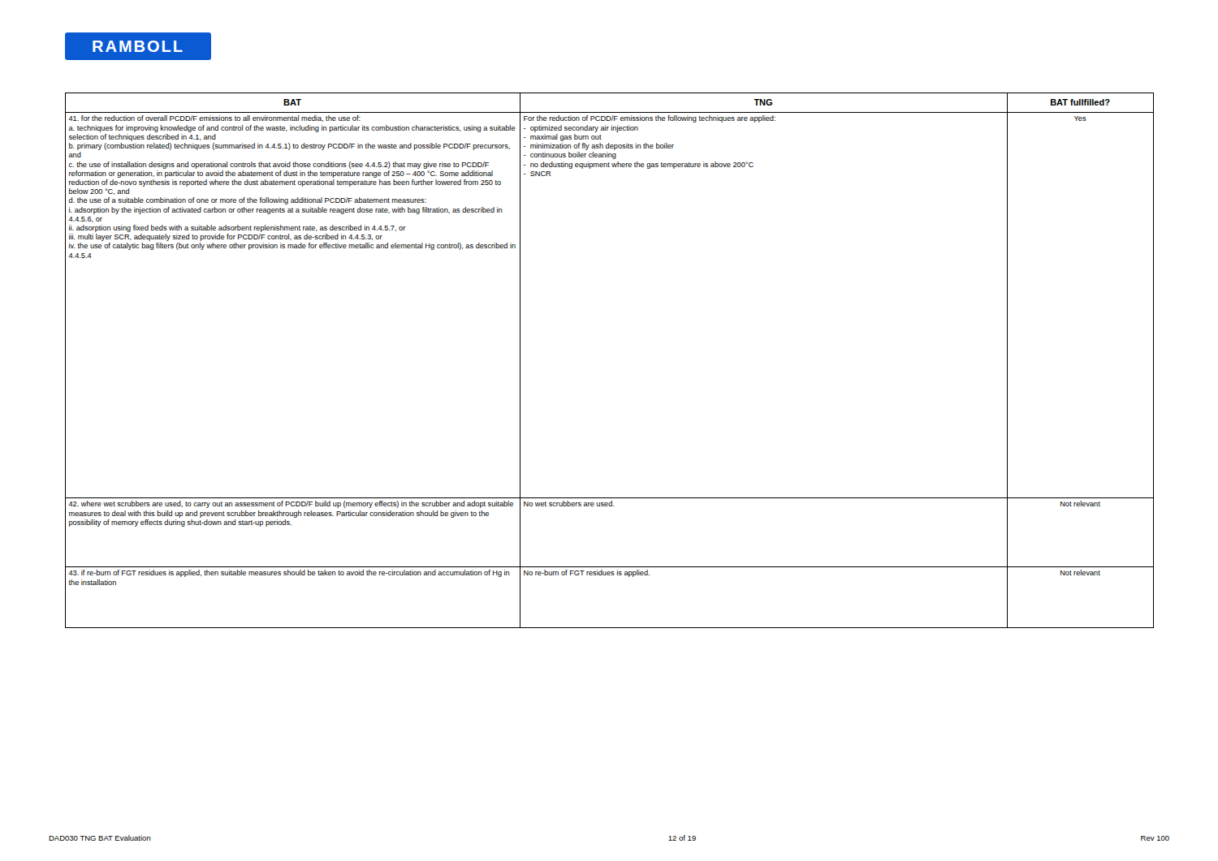RAMBOLL
| BAT | TNG | BAT fullfilled? |
| --- | --- | --- |
| 41. for the reduction of overall PCDD/F emissions to all environmental media, the use of: a. techniques for improving knowledge of and control of the waste, including in particular its combustion characteristics, using a suitable selection of techniques described in 4.1, and b. primary (combustion related) techniques (summarised in 4.4.5.1) to destroy PCDD/F in the waste and possible PCDD/F precursors, and c. the use of installation designs and operational controls that avoid those conditions (see 4.4.5.2) that may give rise to PCDD/F reformation or generation, in particular to avoid the abatement of dust in the temperature range of 250 – 400 °C. Some additional reduction of de-novo synthesis is reported where the dust abatement operational temperature has been further lowered from 250 to below 200 °C, and d. the use of a suitable combination of one or more of the following additional PCDD/F abatement measures: i. adsorption by the injection of activated carbon or other reagents at a suitable reagent dose rate, with bag filtration, as described in 4.4.5.6, or ii. adsorption using fixed beds with a suitable adsorbent replenishment rate, as described in 4.4.5.7, or iii. multi layer SCR, adequately sized to provide for PCDD/F control, as de-scribed in 4.4.5.3, or iv. the use of catalytic bag filters (but only where other provision is made for effective metallic and elemental Hg control), as described in 4.4.5.4 | For the reduction of PCDD/F emissions the following techniques are applied: - optimized secondary air injection - maximal gas burn out - minimization of fly ash deposits in the boiler - continuous boiler cleaning - no dedusting equipment where the gas temperature is above 200°C - SNCR | Yes |
| 42. where wet scrubbers are used, to carry out an assessment of PCDD/F build up (memory effects) in the scrubber and adopt suitable measures to deal with this build up and prevent scrubber breakthrough releases. Particular consideration should be given to the possibility of memory effects during shut-down and start-up periods. | No wet scrubbers are used. | Not relevant |
| 43. if re-burn of FGT residues is applied, then suitable measures should be taken to avoid the re-circulation and accumulation of Hg in the installation | No re-burn of FGT residues is applied. | Not relevant |
DAD030 TNG BAT Evaluation
12 of 19
Rev 100